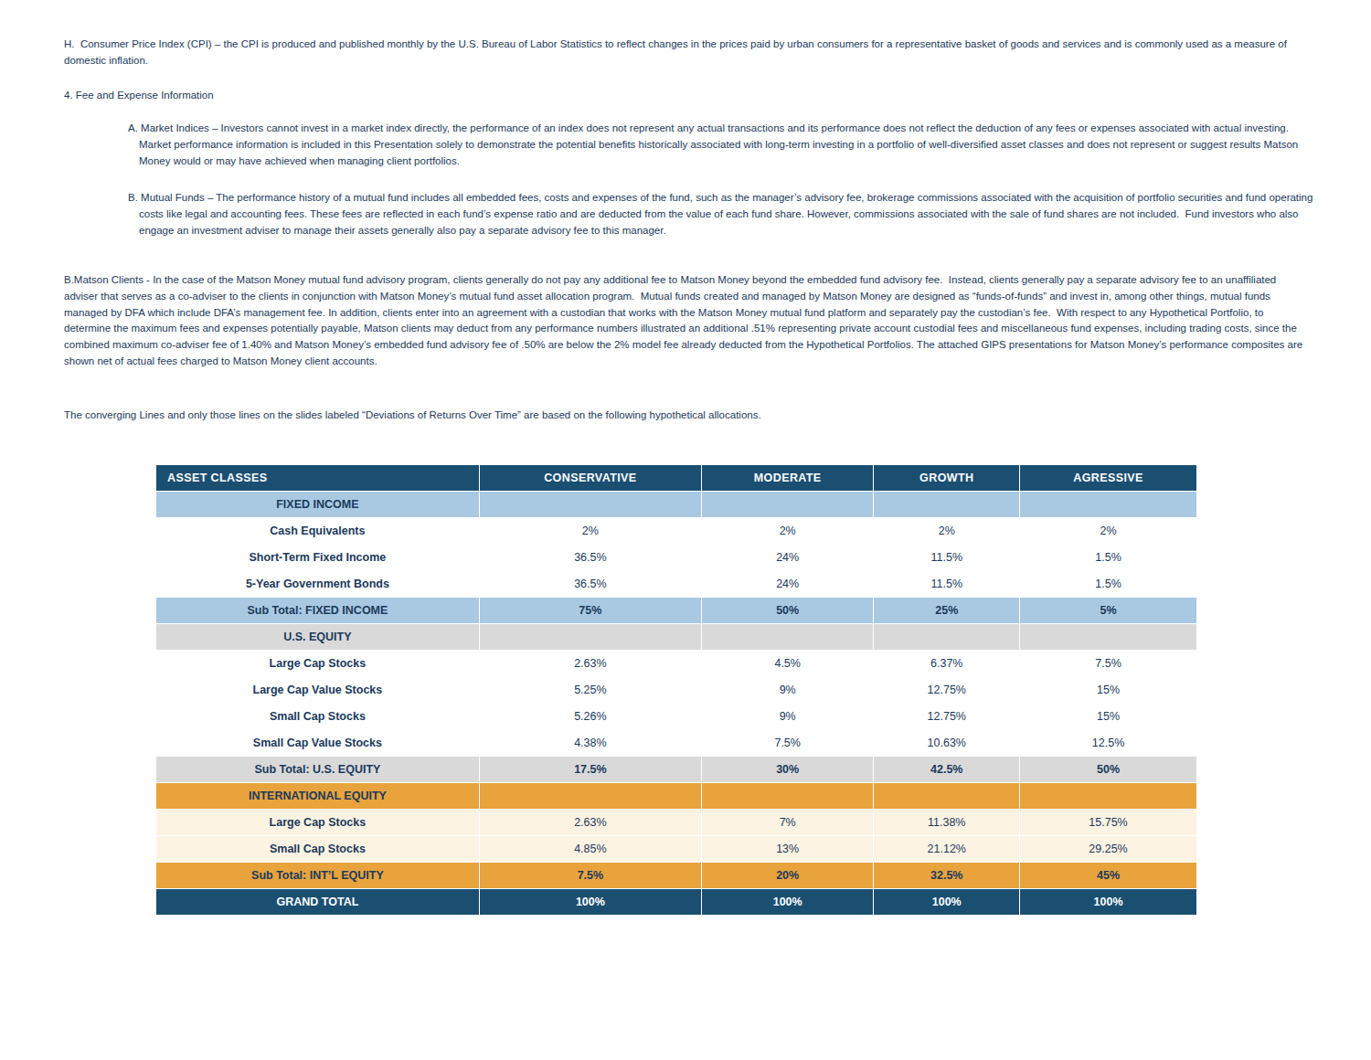H. Consumer Price Index (CPI) – the CPI is produced and published monthly by the U.S. Bureau of Labor Statistics to reflect changes in the prices paid by urban consumers for a representative basket of goods and services and is commonly used as a measure of domestic inflation.
4. Fee and Expense Information
A. Market Indices – Investors cannot invest in a market index directly, the performance of an index does not represent any actual transactions and its performance does not reflect the deduction of any fees or expenses associated with actual investing. Market performance information is included in this Presentation solely to demonstrate the potential benefits historically associated with long-term investing in a portfolio of well-diversified asset classes and does not represent or suggest results Matson Money would or may have achieved when managing client portfolios.
B. Mutual Funds – The performance history of a mutual fund includes all embedded fees, costs and expenses of the fund, such as the manager’s advisory fee, brokerage commissions associated with the acquisition of portfolio securities and fund operating costs like legal and accounting fees. These fees are reflected in each fund’s expense ratio and are deducted from the value of each fund share. However, commissions associated with the sale of fund shares are not included. Fund investors who also engage an investment adviser to manage their assets generally also pay a separate advisory fee to this manager.
B.Matson Clients - In the case of the Matson Money mutual fund advisory program, clients generally do not pay any additional fee to Matson Money beyond the embedded fund advisory fee. Instead, clients generally pay a separate advisory fee to an unaffiliated adviser that serves as a co-adviser to the clients in conjunction with Matson Money’s mutual fund asset allocation program. Mutual funds created and managed by Matson Money are designed as “funds-of-funds” and invest in, among other things, mutual funds managed by DFA which include DFA’s management fee. In addition, clients enter into an agreement with a custodian that works with the Matson Money mutual fund platform and separately pay the custodian’s fee. With respect to any Hypothetical Portfolio, to determine the maximum fees and expenses potentially payable, Matson clients may deduct from any performance numbers illustrated an additional .51% representing private account custodial fees and miscellaneous fund expenses, including trading costs, since the combined maximum co-adviser fee of 1.40% and Matson Money’s embedded fund advisory fee of .50% are below the 2% model fee already deducted from the Hypothetical Portfolios. The attached GIPS presentations for Matson Money’s performance composites are shown net of actual fees charged to Matson Money client accounts.
The converging Lines and only those lines on the slides labeled “Deviations of Returns Over Time” are based on the following hypothetical allocations.
| ASSET CLASSES | CONSERVATIVE | MODERATE | GROWTH | AGRESSIVE |
| --- | --- | --- | --- | --- |
| FIXED INCOME | | | | |
| Cash Equivalents | 2% | 2% | 2% | 2% |
| Short-Term Fixed Income | 36.5% | 24% | 11.5% | 1.5% |
| 5-Year Government Bonds | 36.5% | 24% | 11.5% | 1.5% |
| Sub Total: FIXED INCOME | 75% | 50% | 25% | 5% |
| U.S. EQUITY | | | | |
| Large Cap Stocks | 2.63% | 4.5% | 6.37% | 7.5% |
| Large Cap Value Stocks | 5.25% | 9% | 12.75% | 15% |
| Small Cap Stocks | 5.26% | 9% | 12.75% | 15% |
| Small Cap Value Stocks | 4.38% | 7.5% | 10.63% | 12.5% |
| Sub Total: U.S. EQUITY | 17.5% | 30% | 42.5% | 50% |
| INTERNATIONAL EQUITY | | | | |
| Large Cap Stocks | 2.63% | 7% | 11.38% | 15.75% |
| Small Cap Stocks | 4.85% | 13% | 21.12% | 29.25% |
| Sub Total: INT’L EQUITY | 7.5% | 20% | 32.5% | 45% |
| GRAND TOTAL | 100% | 100% | 100% | 100% |